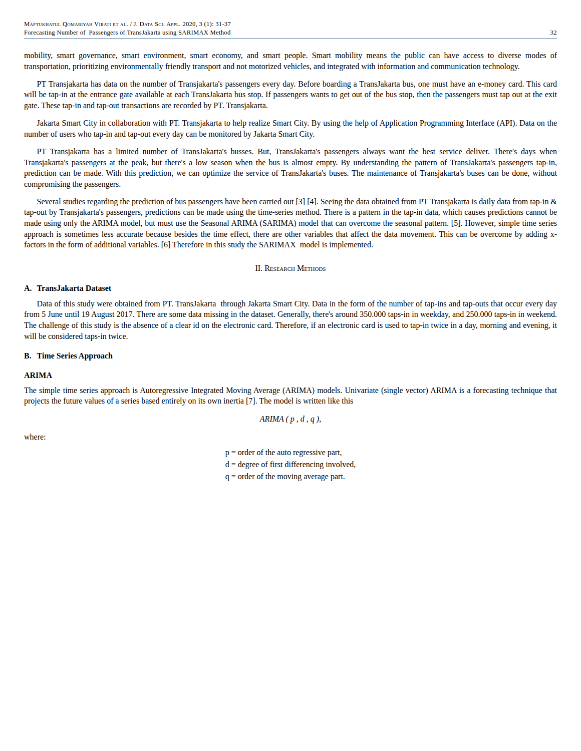Maftukhatul Qomariyah Virati et al. / J. Data Sci. Appl. 2020, 3 (1): 31-37
Forecasting Number of Passengers of TransJakarta using SARIMAX Method
32
mobility, smart governance, smart environment, smart economy, and smart people. Smart mobility means the public can have access to diverse modes of transportation, prioritizing environmentally friendly transport and not motorized vehicles, and integrated with information and communication technology.
PT Transjakarta has data on the number of Transjakarta's passengers every day. Before boarding a TransJakarta bus, one must have an e-money card. This card will be tap-in at the entrance gate available at each TransJakarta bus stop. If passengers wants to get out of the bus stop, then the passengers must tap out at the exit gate. These tap-in and tap-out transactions are recorded by PT. Transjakarta.
Jakarta Smart City in collaboration with PT. Transjakarta to help realize Smart City. By using the help of Application Programming Interface (API). Data on the number of users who tap-in and tap-out every day can be monitored by Jakarta Smart City.
PT Transjakarta has a limited number of TransJakarta's busses. But, TransJakarta's passengers always want the best service deliver. There's days when Transjakarta's passengers at the peak, but there's a low season when the bus is almost empty. By understanding the pattern of TransJakarta's passengers tap-in, prediction can be made. With this prediction, we can optimize the service of TransJakarta's buses. The maintenance of Transjakarta's buses can be done, without compromising the passengers.
Several studies regarding the prediction of bus passengers have been carried out [3] [4]. Seeing the data obtained from PT Transjakarta is daily data from tap-in & tap-out by Transjakarta's passengers, predictions can be made using the time-series method. There is a pattern in the tap-in data, which causes predictions cannot be made using only the ARIMA model, but must use the Seasonal ARIMA (SARIMA) model that can overcome the seasonal pattern. [5]. However, simple time series approach is sometimes less accurate because besides the time effect, there are other variables that affect the data movement. This can be overcome by adding x-factors in the form of additional variables. [6] Therefore in this study the SARIMAX model is implemented.
II. Research Methods
A. TransJakarta Dataset
Data of this study were obtained from PT. TransJakarta through Jakarta Smart City. Data in the form of the number of tap-ins and tap-outs that occur every day from 5 June until 19 August 2017. There are some data missing in the dataset. Generally, there's around 350.000 taps-in in weekday, and 250.000 taps-in in weekend. The challenge of this study is the absence of a clear id on the electronic card. Therefore, if an electronic card is used to tap-in twice in a day, morning and evening, it will be considered taps-in twice.
B. Time Series Approach
ARIMA
The simple time series approach is Autoregressive Integrated Moving Average (ARIMA) models. Univariate (single vector) ARIMA is a forecasting technique that projects the future values of a series based entirely on its own inertia [7]. The model is written like this
ARIMA ( p , d , q ),
where:
p = order of the auto regressive part,
d = degree of first differencing involved,
q = order of the moving average part.